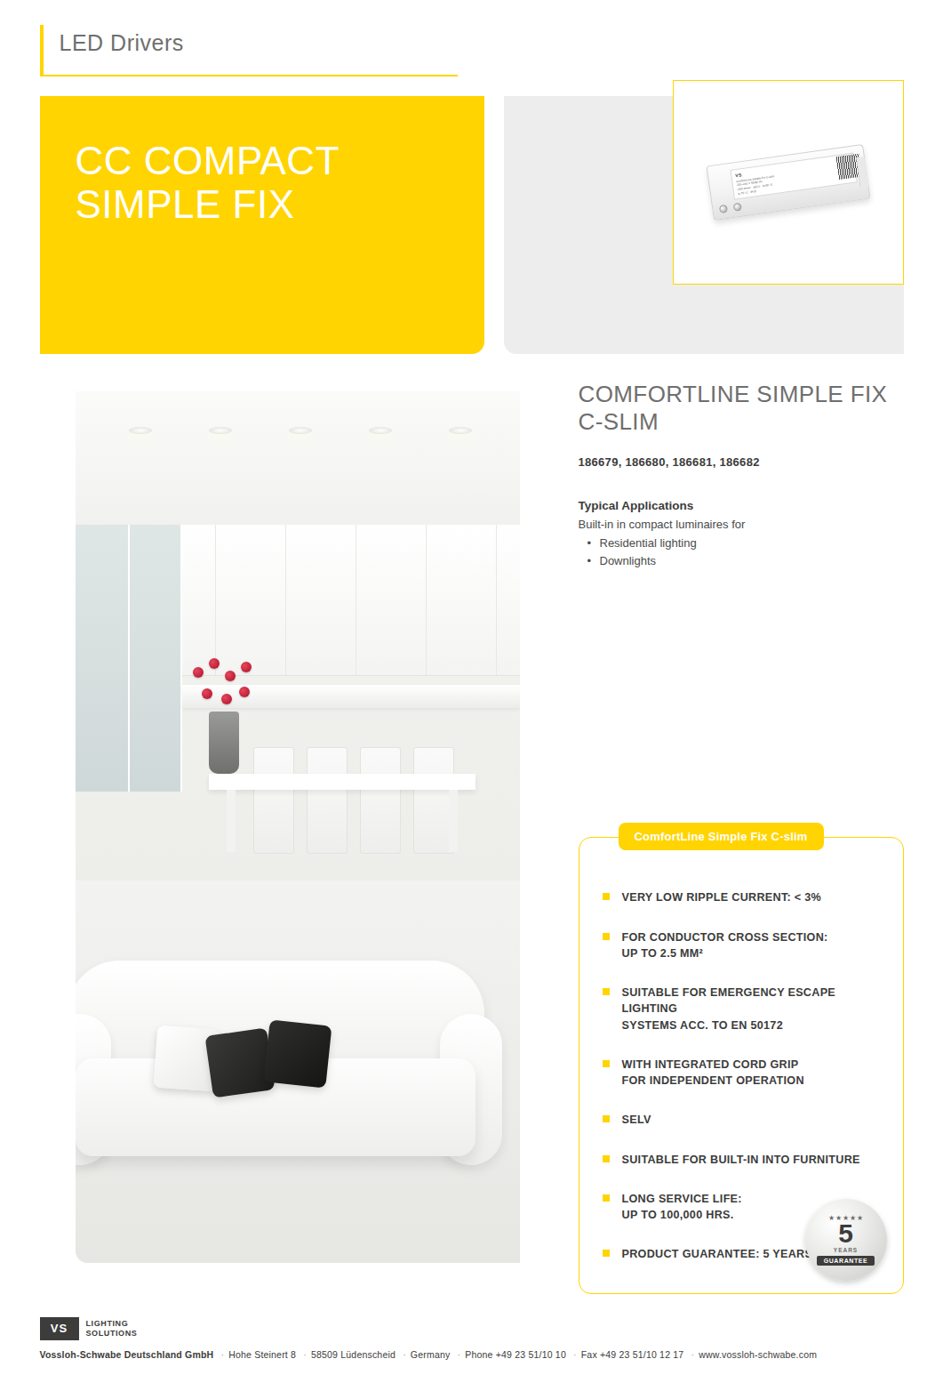LED Drivers
CC COMPACT
SIMPLE FIX
VS
ComfortLine Simple Fix C-slim
220–240 V 50/60 Hz
LED driver · SELV · ta 50 °C
tc 75 °C · IP20
COMFORTLINE SIMPLE FIX C-SLIM
186679, 186680, 186681, 186682
Typical Applications
Built-in in compact luminaires for
Residential lighting
Downlights
ComfortLine Simple Fix C-slim
Very low ripple current: < 3%
For conductor cross section:
up to 2.5 mm²
Suitable for emergency escape lighting
systems acc. to EN 50172
With integrated cord grip
for independent operation
SELV
Suitable for built-in into furniture
Long service life:
up to 100,000 hrs.
Product guarantee: 5 years
★★★★★
5
YEARS
GUARANTEE
VS
LIGHTING
SOLUTIONS
Vossloh-Schwabe Deutschland GmbH ·Hohe Steinert 8 ·58509 Lüdenscheid ·Germany ·Phone +49 23 51/10 10 ·Fax +49 23 51/10 12 17 ·www.vossloh-schwabe.com